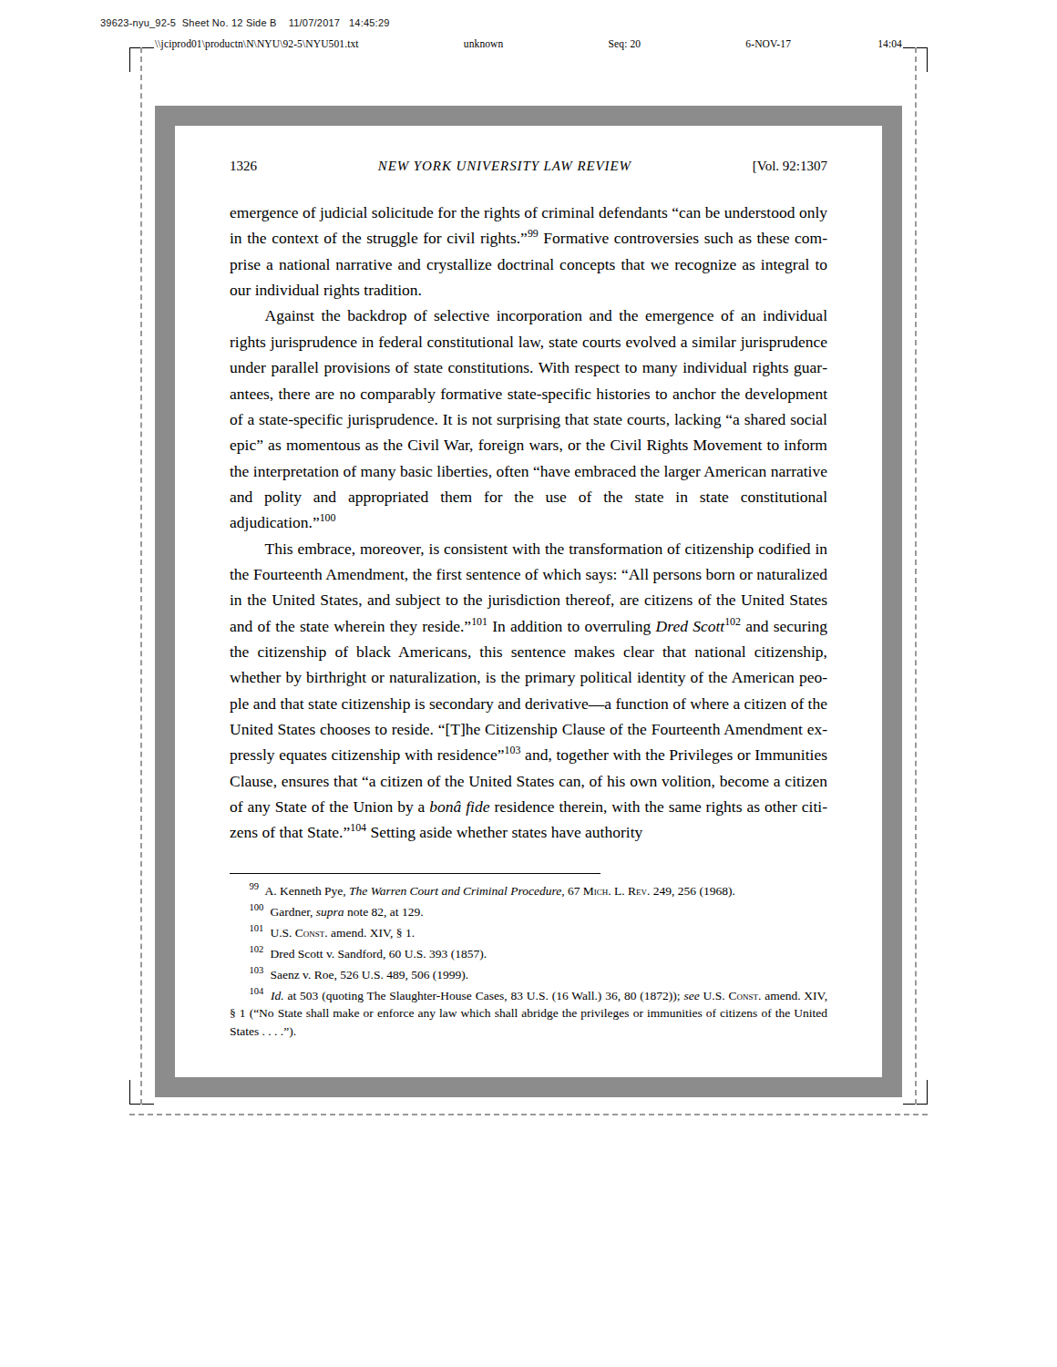39623-nyu_92-5 Sheet No. 12 Side B 11/07/2017 14:45:29
39623-nyu_92-5 Sheet No. 12 Side B 11/07/2017 14:45:29
\\jciprod01\productn\N\NYU\92-5\NYU501.txt unknown Seq: 20 6-NOV-17 14:04
1326 NEW YORK UNIVERSITY LAW REVIEW [Vol. 92:1307
emergence of judicial solicitude for the rights of criminal defendants “can be understood only in the context of the struggle for civil rights.”99 Formative controversies such as these comprise a national narrative and crystallize doctrinal concepts that we recognize as integral to our individual rights tradition.
Against the backdrop of selective incorporation and the emergence of an individual rights jurisprudence in federal constitutional law, state courts evolved a similar jurisprudence under parallel provisions of state constitutions. With respect to many individual rights guarantees, there are no comparably formative state-specific histories to anchor the development of a state-specific jurisprudence. It is not surprising that state courts, lacking “a shared social epic” as momentous as the Civil War, foreign wars, or the Civil Rights Movement to inform the interpretation of many basic liberties, often “have embraced the larger American narrative and polity and appropriated them for the use of the state in state constitutional adjudication.”100
This embrace, moreover, is consistent with the transformation of citizenship codified in the Fourteenth Amendment, the first sentence of which says: “All persons born or naturalized in the United States, and subject to the jurisdiction thereof, are citizens of the United States and of the state wherein they reside.”101 In addition to overruling Dred Scott102 and securing the citizenship of black Americans, this sentence makes clear that national citizenship, whether by birthright or naturalization, is the primary political identity of the American people and that state citizenship is secondary and derivative—a function of where a citizen of the United States chooses to reside. “[T]he Citizenship Clause of the Fourteenth Amendment expressly equates citizenship with residence”103 and, together with the Privileges or Immunities Clause, ensures that “a citizen of the United States can, of his own volition, become a citizen of any State of the Union by a bonâ fide residence therein, with the same rights as other citizens of that State.”104 Setting aside whether states have authority
99 A. Kenneth Pye, The Warren Court and Criminal Procedure, 67 Mich. L. Rev. 249, 256 (1968).
100 Gardner, supra note 82, at 129.
101 U.S. Const. amend. XIV, § 1.
102 Dred Scott v. Sandford, 60 U.S. 393 (1857).
103 Saenz v. Roe, 526 U.S. 489, 506 (1999).
104 Id. at 503 (quoting The Slaughter-House Cases, 83 U.S. (16 Wall.) 36, 80 (1872)); see U.S. Const. amend. XIV, § 1 (“No State shall make or enforce any law which shall abridge the privileges or immunities of citizens of the United States . . . .”).